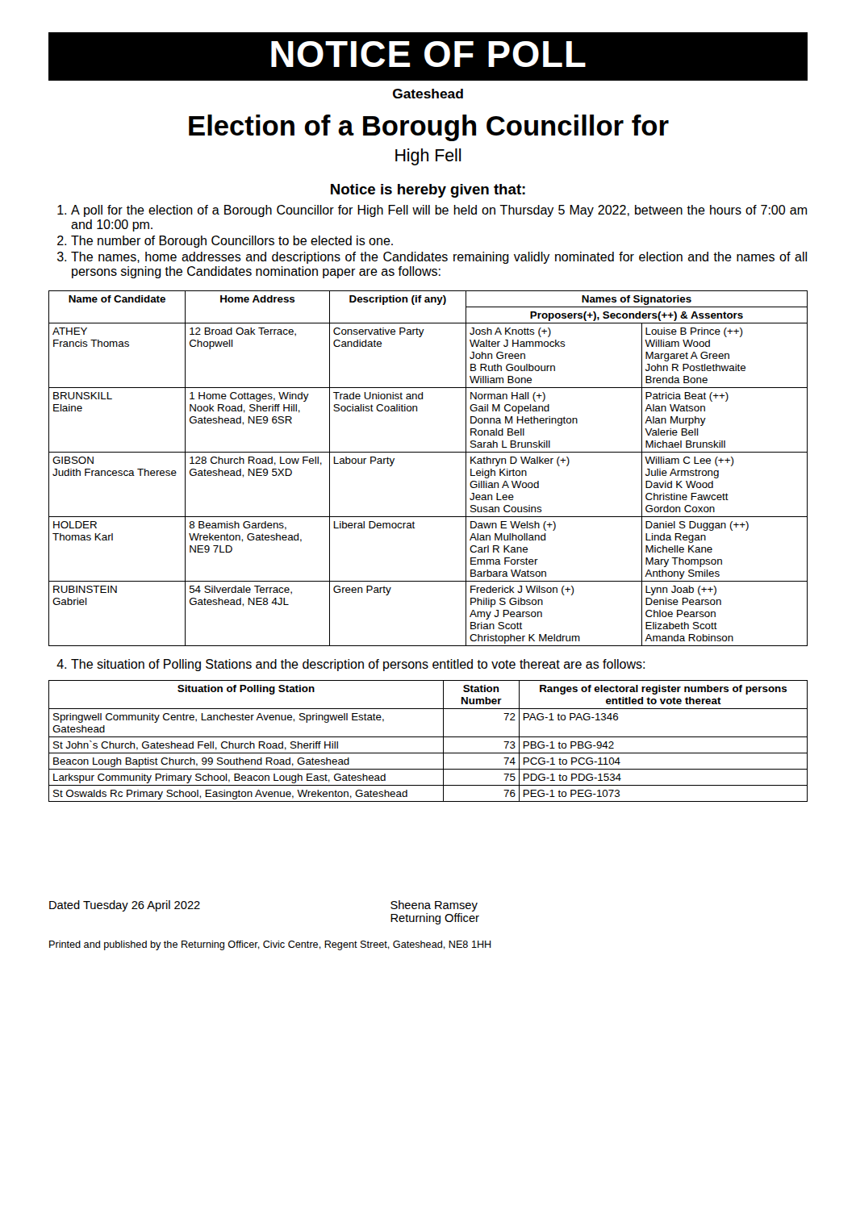NOTICE OF POLL
Gateshead
Election of a Borough Councillor for
High Fell
Notice is hereby given that:
A poll for the election of a Borough Councillor for High Fell will be held on Thursday 5 May 2022, between the hours of 7:00 am and 10:00 pm.
The number of Borough Councillors to be elected is one.
The names, home addresses and descriptions of the Candidates remaining validly nominated for election and the names of all persons signing the Candidates nomination paper are as follows:
| Name of Candidate | Home Address | Description (if any) | Names of Signatories |
| --- | --- | --- | --- |
| Proposers(+), Seconders(++) & Assentors |
| ATHEY Francis Thomas | 12 Broad Oak Terrace, Chopwell | Conservative Party Candidate | Josh A Knotts (+) Walter J Hammocks John Green B Ruth Goulbourn William Bone | Louise B Prince (++) William Wood Margaret A Green John R Postlethwaite Brenda Bone |
| BRUNSKILL Elaine | 1 Home Cottages, Windy Nook Road, Sheriff Hill, Gateshead, NE9 6SR | Trade Unionist and Socialist Coalition | Norman Hall (+) Gail M Copeland Donna M Hetherington Ronald Bell Sarah L Brunskill | Patricia Beat (++) Alan Watson Alan Murphy Valerie Bell Michael Brunskill |
| GIBSON Judith Francesca Therese | 128 Church Road, Low Fell, Gateshead, NE9 5XD | Labour Party | Kathryn D Walker (+) Leigh Kirton Gillian A Wood Jean Lee Susan Cousins | William C Lee (++) Julie Armstrong David K Wood Christine Fawcett Gordon Coxon |
| HOLDER Thomas Karl | 8 Beamish Gardens, Wrekenton, Gateshead, NE9 7LD | Liberal Democrat | Dawn E Welsh (+) Alan Mulholland Carl R Kane Emma Forster Barbara Watson | Daniel S Duggan (++) Linda Regan Michelle Kane Mary Thompson Anthony Smiles |
| RUBINSTEIN Gabriel | 54 Silverdale Terrace, Gateshead, NE8 4JL | Green Party | Frederick J Wilson (+) Philip S Gibson Amy J Pearson Brian Scott Christopher K Meldrum | Lynn Joab (++) Denise Pearson Chloe Pearson Elizabeth Scott Amanda Robinson |
The situation of Polling Stations and the description of persons entitled to vote thereat are as follows:
| Situation of Polling Station | Station Number | Ranges of electoral register numbers of persons entitled to vote thereat |
| --- | --- | --- |
| Springwell Community Centre, Lanchester Avenue, Springwell Estate, Gateshead | 72 | PAG-1 to PAG-1346 |
| St John`s Church, Gateshead Fell, Church Road, Sheriff Hill | 73 | PBG-1 to PBG-942 |
| Beacon Lough Baptist Church, 99 Southend Road, Gateshead | 74 | PCG-1 to PCG-1104 |
| Larkspur Community Primary School, Beacon Lough East, Gateshead | 75 | PDG-1 to PDG-1534 |
| St Oswalds Rc Primary School, Easington Avenue, Wrekenton, Gateshead | 76 | PEG-1 to PEG-1073 |
Dated Tuesday 26 April 2022
Sheena Ramsey
Returning Officer
Printed and published by the Returning Officer, Civic Centre, Regent Street, Gateshead, NE8 1HH